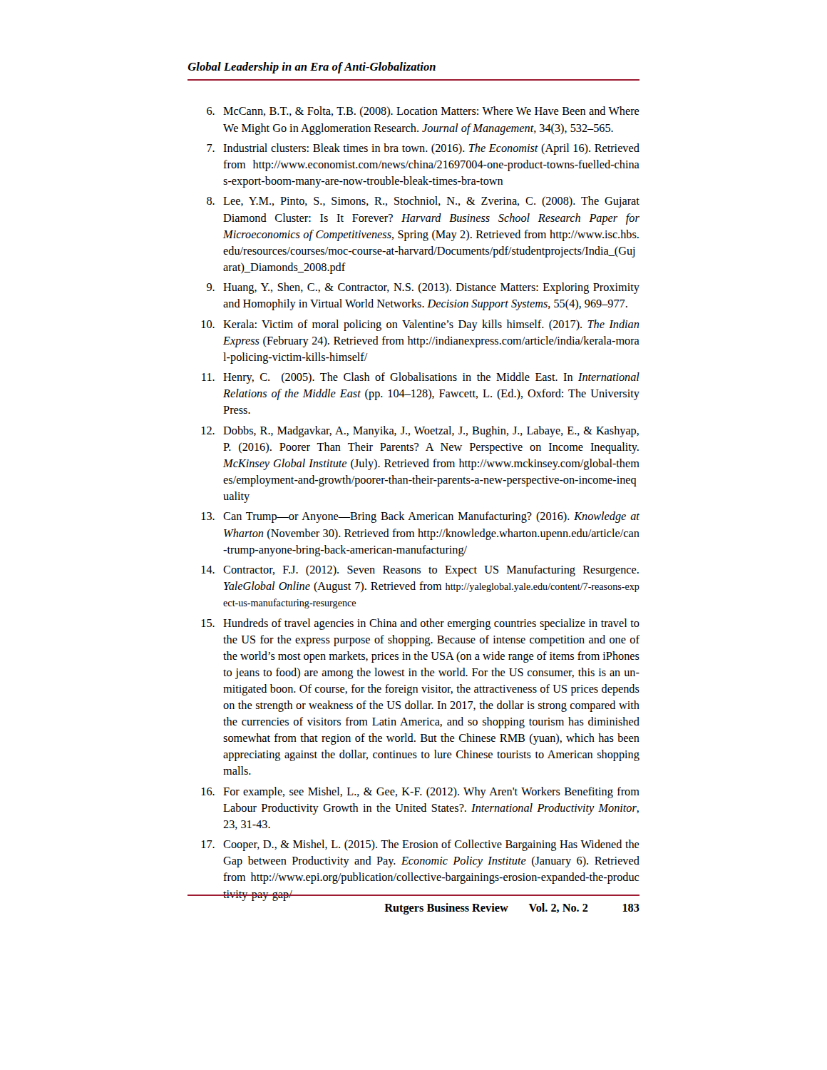Global Leadership in an Era of Anti-Globalization
6. McCann, B.T., & Folta, T.B. (2008). Location Matters: Where We Have Been and Where We Might Go in Agglomeration Research. Journal of Management, 34(3), 532–565.
7. Industrial clusters: Bleak times in bra town. (2016). The Economist (April 16). Retrieved from http://www.economist.com/news/china/21697004-one-product-towns-fuelled-chinas-export-boom-many-are-now-trouble-bleak-times-bra-town
8. Lee, Y.M., Pinto, S., Simons, R., Stochniol, N., & Zverina, C. (2008). The Gujarat Diamond Cluster: Is It Forever? Harvard Business School Research Paper for Microeconomics of Competitiveness, Spring (May 2). Retrieved from http://www.isc.hbs.edu/resources/courses/moc-course-at-harvard/Documents/pdf/studentprojects/India_(Gujarat)_Diamonds_2008.pdf
9. Huang, Y., Shen, C., & Contractor, N.S. (2013). Distance Matters: Exploring Proximity and Homophily in Virtual World Networks. Decision Support Systems, 55(4), 969–977.
10. Kerala: Victim of moral policing on Valentine’s Day kills himself. (2017). The Indian Express (February 24). Retrieved from http://indianexpress.com/article/india/kerala-moral-policing-victim-kills-himself/
11. Henry, C. (2005). The Clash of Globalisations in the Middle East. In International Relations of the Middle East (pp. 104–128), Fawcett, L. (Ed.), Oxford: The University Press.
12. Dobbs, R., Madgavkar, A., Manyika, J., Woetzal, J., Bughin, J., Labaye, E., & Kashyap, P. (2016). Poorer Than Their Parents? A New Perspective on Income Inequality. McKinsey Global Institute (July). Retrieved from http://www.mckinsey.com/global-themes/employment-and-growth/poorer-than-their-parents-a-new-perspective-on-income-inequality
13. Can Trump—or Anyone—Bring Back American Manufacturing? (2016). Knowledge at Wharton (November 30). Retrieved from http://knowledge.wharton.upenn.edu/article/can-trump-anyone-bring-back-american-manufacturing/
14. Contractor, F.J. (2012). Seven Reasons to Expect US Manufacturing Resurgence. YaleGlobal Online (August 7). Retrieved from http://yaleglobal.yale.edu/content/7-reasons-expect-us-manufacturing-resurgence
15. Hundreds of travel agencies in China and other emerging countries specialize in travel to the US for the express purpose of shopping. Because of intense competition and one of the world’s most open markets, prices in the USA (on a wide range of items from iPhones to jeans to food) are among the lowest in the world. For the US consumer, this is an unmitigated boon. Of course, for the foreign visitor, the attractiveness of US prices depends on the strength or weakness of the US dollar. In 2017, the dollar is strong compared with the currencies of visitors from Latin America, and so shopping tourism has diminished somewhat from that region of the world. But the Chinese RMB (yuan), which has been appreciating against the dollar, continues to lure Chinese tourists to American shopping malls.
16. For example, see Mishel, L., & Gee, K-F. (2012). Why Aren't Workers Benefiting from Labour Productivity Growth in the United States?. International Productivity Monitor, 23, 31-43.
17. Cooper, D., & Mishel, L. (2015). The Erosion of Collective Bargaining Has Widened the Gap between Productivity and Pay. Economic Policy Institute (January 6). Retrieved from http://www.epi.org/publication/collective-bargainings-erosion-expanded-the-productivity-pay-gap/
Rutgers Business Review Vol. 2, No. 2 183